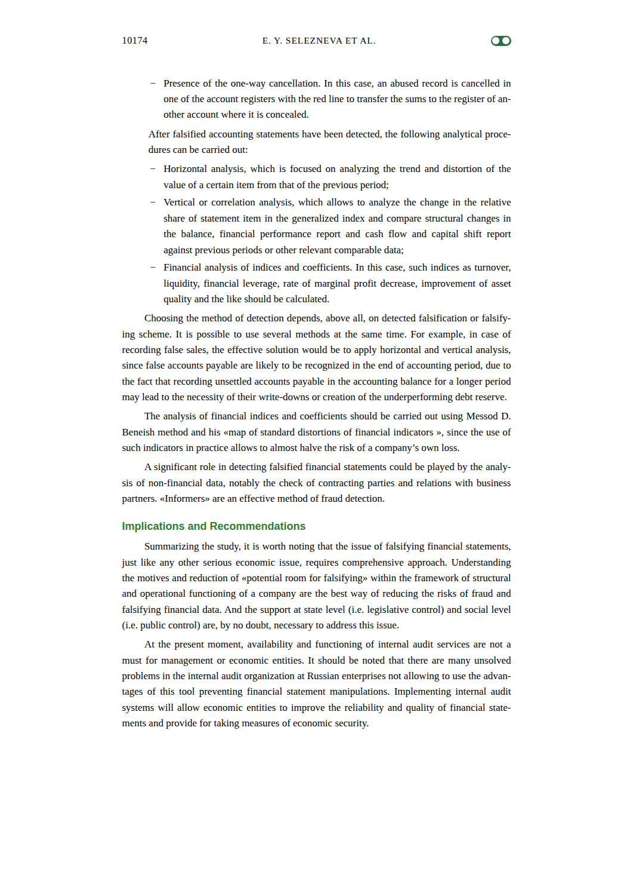10174 E. Y. Selezneva et al.
Presence of the one-way cancellation. In this case, an abused record is cancelled in one of the account registers with the red line to transfer the sums to the register of another account where it is concealed.
After falsified accounting statements have been detected, the following analytical procedures can be carried out:
Horizontal analysis, which is focused on analyzing the trend and distortion of the value of a certain item from that of the previous period;
Vertical or correlation analysis, which allows to analyze the change in the relative share of statement item in the generalized index and compare structural changes in the balance, financial performance report and cash flow and capital shift report against previous periods or other relevant comparable data;
Financial analysis of indices and coefficients. In this case, such indices as turnover, liquidity, financial leverage, rate of marginal profit decrease, improvement of asset quality and the like should be calculated.
Choosing the method of detection depends, above all, on detected falsification or falsifying scheme. It is possible to use several methods at the same time. For example, in case of recording false sales, the effective solution would be to apply horizontal and vertical analysis, since false accounts payable are likely to be recognized in the end of accounting period, due to the fact that recording unsettled accounts payable in the accounting balance for a longer period may lead to the necessity of their write-downs or creation of the underperforming debt reserve.
The analysis of financial indices and coefficients should be carried out using Messod D. Beneish method and his «map of standard distortions of financial indicators », since the use of such indicators in practice allows to almost halve the risk of a company’s own loss.
A significant role in detecting falsified financial statements could be played by the analysis of non-financial data, notably the check of contracting parties and relations with business partners. «Informers» are an effective method of fraud detection.
Implications and Recommendations
Summarizing the study, it is worth noting that the issue of falsifying financial statements, just like any other serious economic issue, requires comprehensive approach. Understanding the motives and reduction of «potential room for falsifying» within the framework of structural and operational functioning of a company are the best way of reducing the risks of fraud and falsifying financial data. And the support at state level (i.e. legislative control) and social level (i.e. public control) are, by no doubt, necessary to address this issue.
At the present moment, availability and functioning of internal audit services are not a must for management or economic entities. It should be noted that there are many unsolved problems in the internal audit organization at Russian enterprises not allowing to use the advantages of this tool preventing financial statement manipulations. Implementing internal audit systems will allow economic entities to improve the reliability and quality of financial statements and provide for taking measures of economic security.